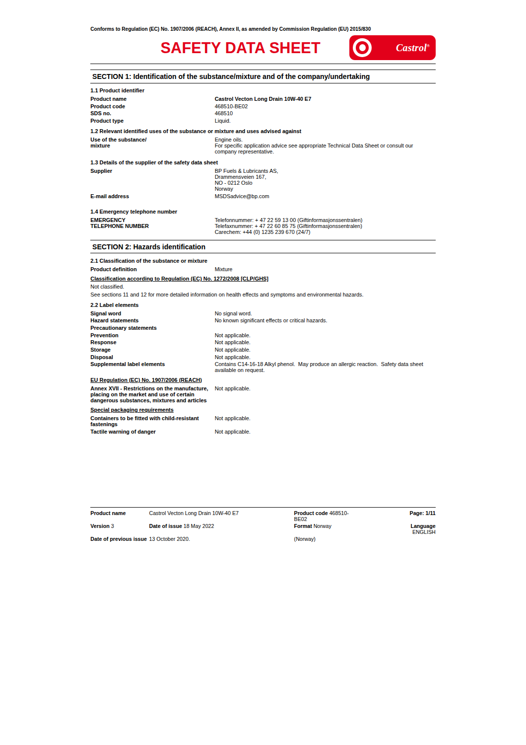Conforms to Regulation (EC) No. 1907/2006 (REACH), Annex II, as amended by Commission Regulation (EU) 2015/830
SAFETY DATA SHEET
Castrol®
SECTION 1: Identification of the substance/mixture and of the company/undertaking
1.1 Product identifier
| Product name | Castrol Vecton Long Drain 10W-40 E7 |
| Product code | 468510-BE02 |
| SDS no. | 468510 |
| Product type | Liquid. |
1.2 Relevant identified uses of the substance or mixture and uses advised against
| Use of the substance/ mixture | Engine oils. For specific application advice see appropriate Technical Data Sheet or consult our company representative. |
1.3 Details of the supplier of the safety data sheet
| Supplier | BP Fuels & Lubricants AS, Drammensveien 167, NO - 0212 Oslo Norway |
| E-mail address | MSDSadvice@bp.com |
1.4 Emergency telephone number
| EMERGENCY TELEPHONE NUMBER | Telefonnummer: + 47 22 59 13 00 (Giftinformasjonssentralen) Telefaxnummer: + 47 22 60 85 75 (Giftinformasjonssentralen) Carechem: +44 (0) 1235 239 670 (24/7) |
SECTION 2: Hazards identification
2.1 Classification of the substance or mixture
| Product definition | Mixture |
Classification according to Regulation (EC) No. 1272/2008 [CLP/GHS]
Not classified.
See sections 11 and 12 for more detailed information on health effects and symptoms and environmental hazards.
2.2 Label elements
| Signal word | No signal word. |
| Hazard statements | No known significant effects or critical hazards. |
| Precautionary statements | |
| Prevention | Not applicable. |
| Response | Not applicable. |
| Storage | Not applicable. |
| Disposal | Not applicable. |
| Supplemental label elements | Contains C14-16-18 Alkyl phenol. May produce an allergic reaction. Safety data sheet available on request. |
EU Regulation (EC) No. 1907/2006 (REACH)
| Annex XVII - Restrictions on the manufacture, placing on the market and use of certain dangerous substances, mixtures and articles | Not applicable. |
Special packaging requirements
| Containers to be fitted with child-resistant fastenings | Not applicable. |
| Tactile warning of danger | Not applicable. |
| Product name | Castrol Vecton Long Drain 10W-40 E7 | | Product code 468510-BE02 | | Page: 1/11 |
| Version 3 | Date of issue 18 May 2022 | | Format Norway | | Language ENGLISH |
| Date of previous issue | 13 October 2020. | | (Norway) | | |